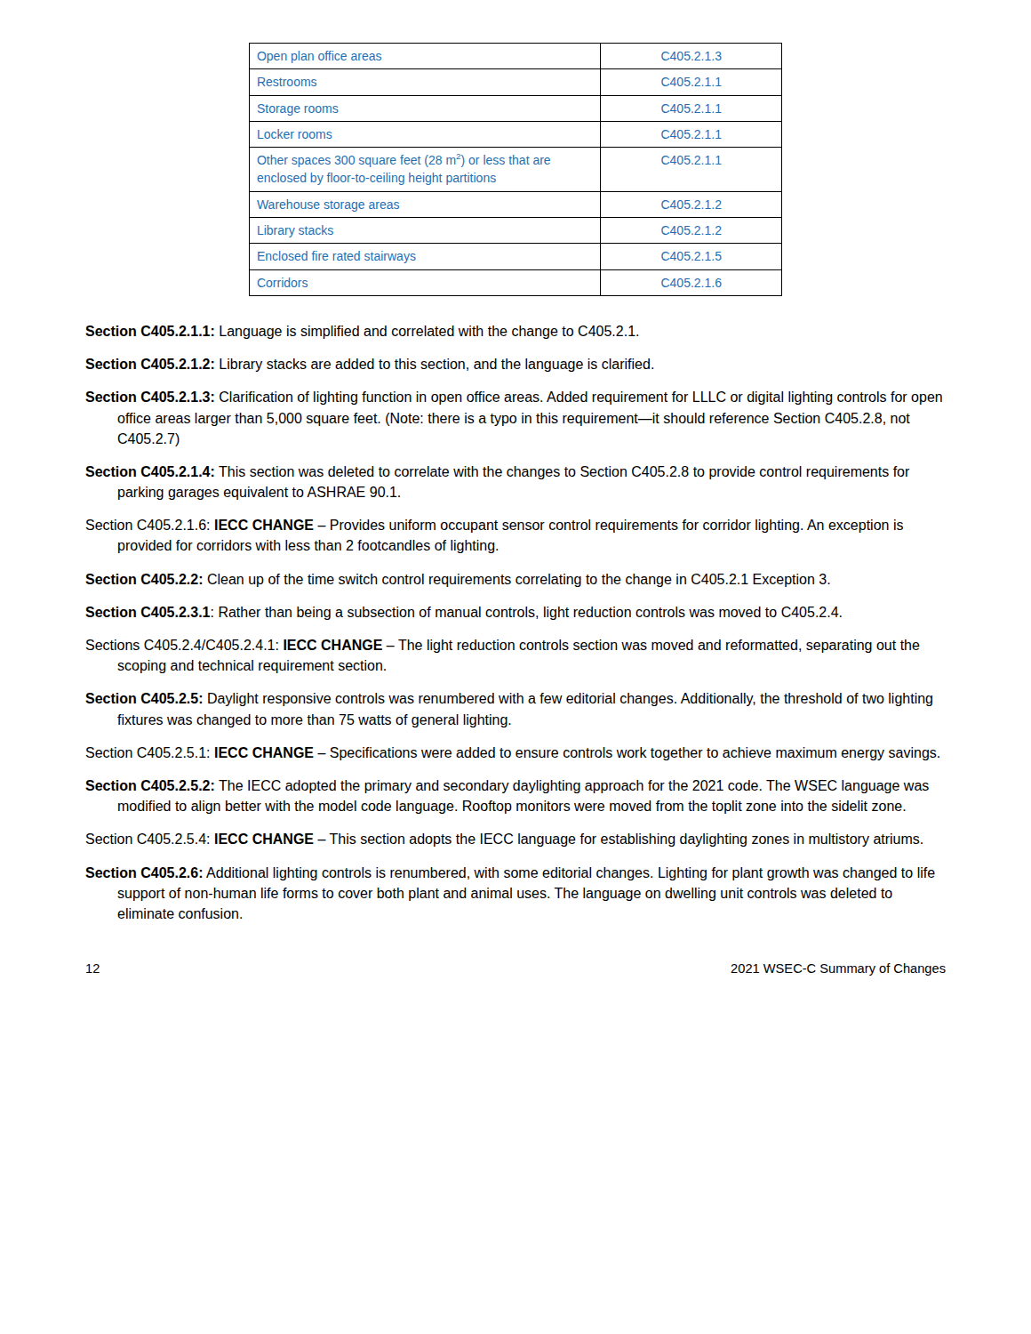| Open plan office areas | C405.2.1.3 |
| Restrooms | C405.2.1.1 |
| Storage rooms | C405.2.1.1 |
| Locker rooms | C405.2.1.1 |
| Other spaces 300 square feet (28 m 2 ) or less that are enclosed by floor-to-ceiling height partitions | C405.2.1.1 |
| Warehouse storage areas | C405.2.1.2 |
| Library stacks | C405.2.1.2 |
| Enclosed fire rated stairways | C405.2.1.5 |
| Corridors | C405.2.1.6 |
Section C405.2.1.1: Language is simplified and correlated with the change to C405.2.1.
Section C405.2.1.2: Library stacks are added to this section, and the language is clarified.
Section C405.2.1.3: Clarification of lighting function in open office areas. Added requirement for LLLC or digital lighting controls for open office areas larger than 5,000 square feet. (Note: there is a typo in this requirement—it should reference Section C405.2.8, not C405.2.7)
Section C405.2.1.4: This section was deleted to correlate with the changes to Section C405.2.8 to provide control requirements for parking garages equivalent to ASHRAE 90.1.
Section C405.2.1.6: IECC CHANGE – Provides uniform occupant sensor control requirements for corridor lighting. An exception is provided for corridors with less than 2 footcandles of lighting.
Section C405.2.2: Clean up of the time switch control requirements correlating to the change in C405.2.1 Exception 3.
Section C405.2.3.1: Rather than being a subsection of manual controls, light reduction controls was moved to C405.2.4.
Sections C405.2.4/C405.2.4.1: IECC CHANGE – The light reduction controls section was moved and reformatted, separating out the scoping and technical requirement section.
Section C405.2.5: Daylight responsive controls was renumbered with a few editorial changes. Additionally, the threshold of two lighting fixtures was changed to more than 75 watts of general lighting.
Section C405.2.5.1: IECC CHANGE – Specifications were added to ensure controls work together to achieve maximum energy savings.
Section C405.2.5.2: The IECC adopted the primary and secondary daylighting approach for the 2021 code. The WSEC language was modified to align better with the model code language. Rooftop monitors were moved from the toplit zone into the sidelit zone.
Section C405.2.5.4: IECC CHANGE – This section adopts the IECC language for establishing daylighting zones in multistory atriums.
Section C405.2.6: Additional lighting controls is renumbered, with some editorial changes. Lighting for plant growth was changed to life support of non-human life forms to cover both plant and animal uses. The language on dwelling unit controls was deleted to eliminate confusion.
12 2021 WSEC-C Summary of Changes